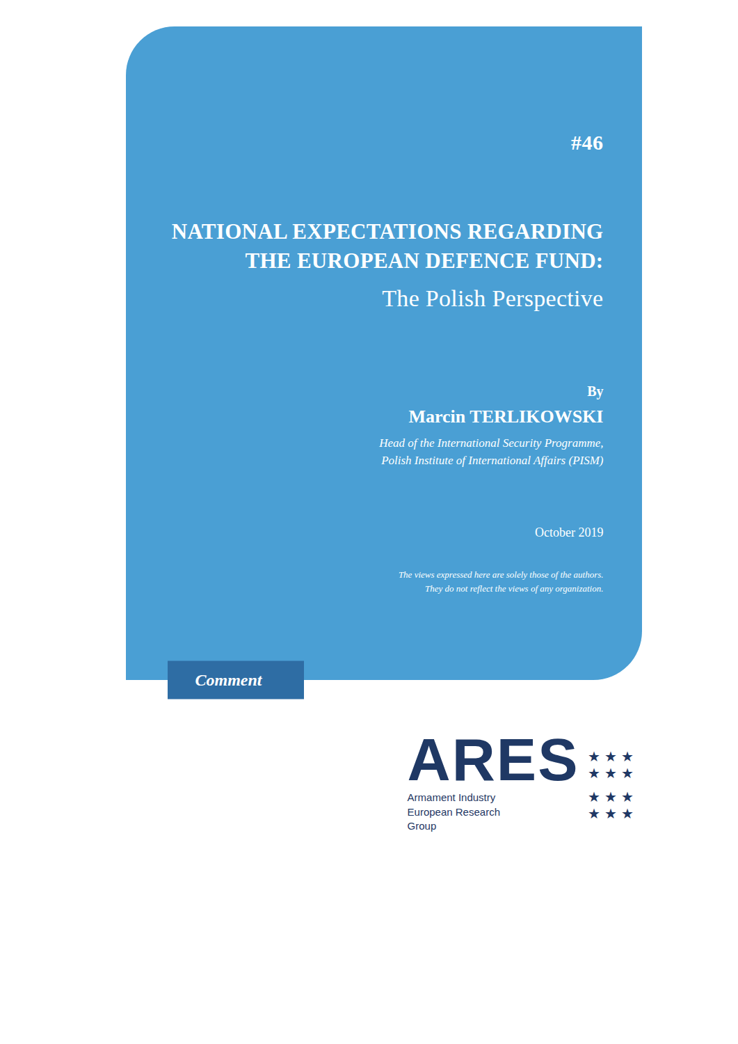#46
NATIONAL EXPECTATIONS REGARDING THE EUROPEAN DEFENCE FUND: The Polish Perspective
By Marcin TERLIKOWSKI Head of the International Security Programme,
Polish Institute of International Affairs (PISM)
October 2019
The views expressed here are solely those of the authors.
They do not reflect the views of any organization.
Comment
ARES
★★★ ★★★
Armament Industry
European Research
Group
★★★ ★★★